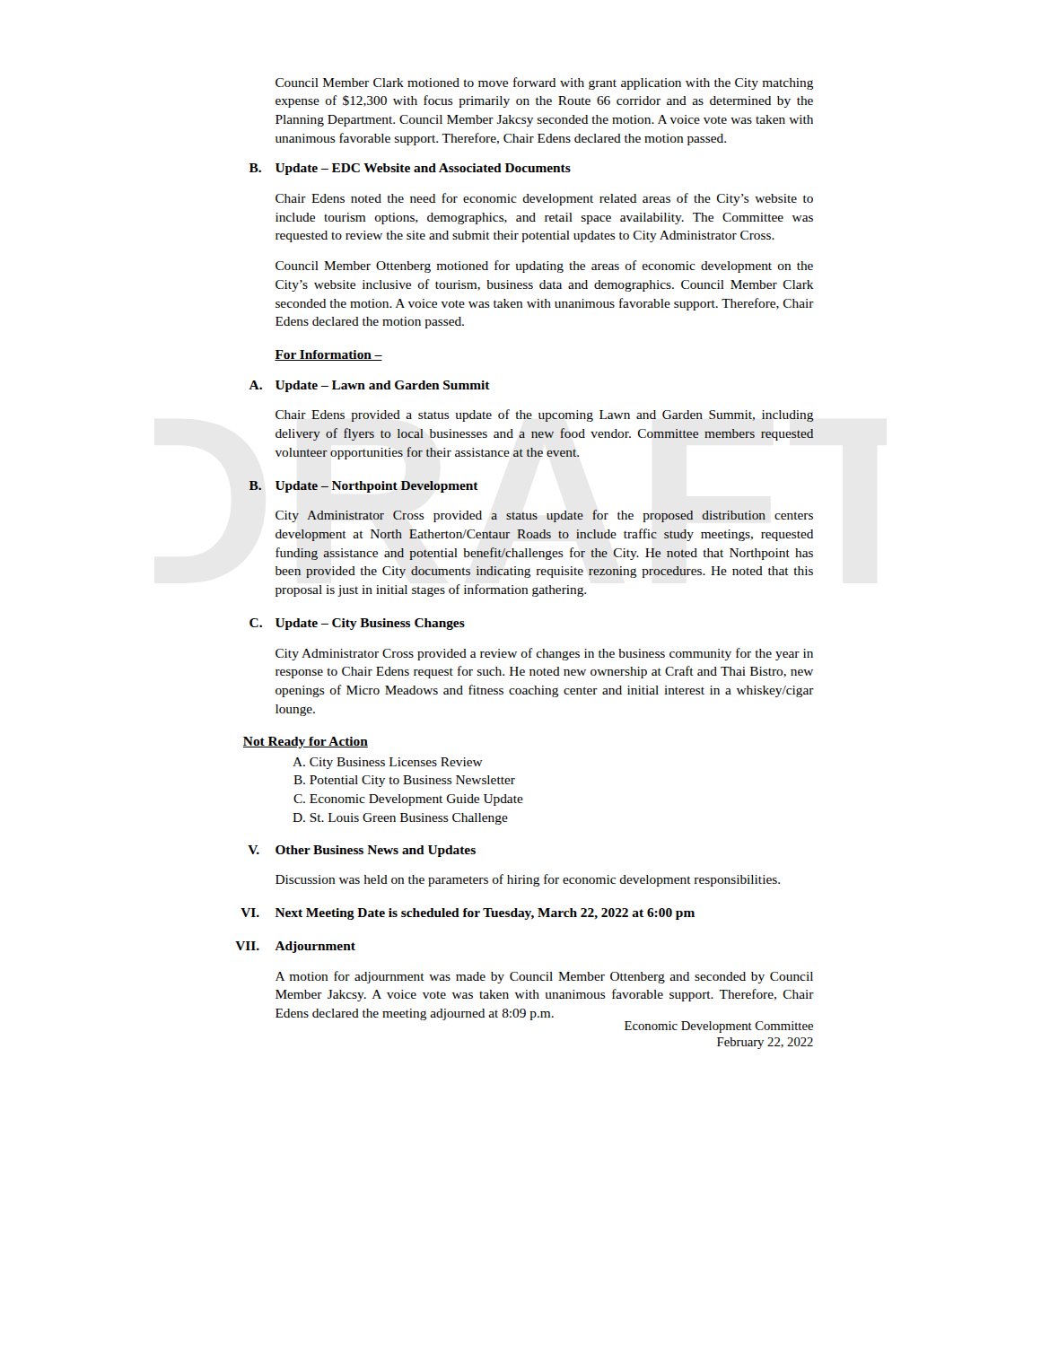DRAFT
Council Member Clark motioned to move forward with grant application with the City matching expense of $12,300 with focus primarily on the Route 66 corridor and as determined by the Planning Department. Council Member Jakcsy seconded the motion. A voice vote was taken with unanimous favorable support. Therefore, Chair Edens declared the motion passed.
B.
Update – EDC Website and Associated Documents
Chair Edens noted the need for economic development related areas of the City’s website to include tourism options, demographics, and retail space availability. The Committee was requested to review the site and submit their potential updates to City Administrator Cross.
Council Member Ottenberg motioned for updating the areas of economic development on the City’s website inclusive of tourism, business data and demographics. Council Member Clark seconded the motion. A voice vote was taken with unanimous favorable support. Therefore, Chair Edens declared the motion passed.
For Information –
A.
Update – Lawn and Garden Summit
Chair Edens provided a status update of the upcoming Lawn and Garden Summit, including delivery of flyers to local businesses and a new food vendor. Committee members requested volunteer opportunities for their assistance at the event.
B.
Update – Northpoint Development
City Administrator Cross provided a status update for the proposed distribution centers development at North Eatherton/Centaur Roads to include traffic study meetings, requested funding assistance and potential benefit/challenges for the City. He noted that Northpoint has been provided the City documents indicating requisite rezoning procedures. He noted that this proposal is just in initial stages of information gathering.
C.
Update – City Business Changes
City Administrator Cross provided a review of changes in the business community for the year in response to Chair Edens request for such. He noted new ownership at Craft and Thai Bistro, new openings of Micro Meadows and fitness coaching center and initial interest in a whiskey/cigar lounge.
Not Ready for Action
City Business Licenses Review
Potential City to Business Newsletter
Economic Development Guide Update
St. Louis Green Business Challenge
V.
Other Business News and Updates
Discussion was held on the parameters of hiring for economic development responsibilities.
VI.
Next Meeting Date is scheduled for Tuesday, March 22, 2022 at 6:00 pm
VII.
Adjournment
A motion for adjournment was made by Council Member Ottenberg and seconded by Council Member Jakcsy. A voice vote was taken with unanimous favorable support. Therefore, Chair Edens declared the meeting adjourned at 8:09 p.m.
Economic Development Committee
February 22, 2022